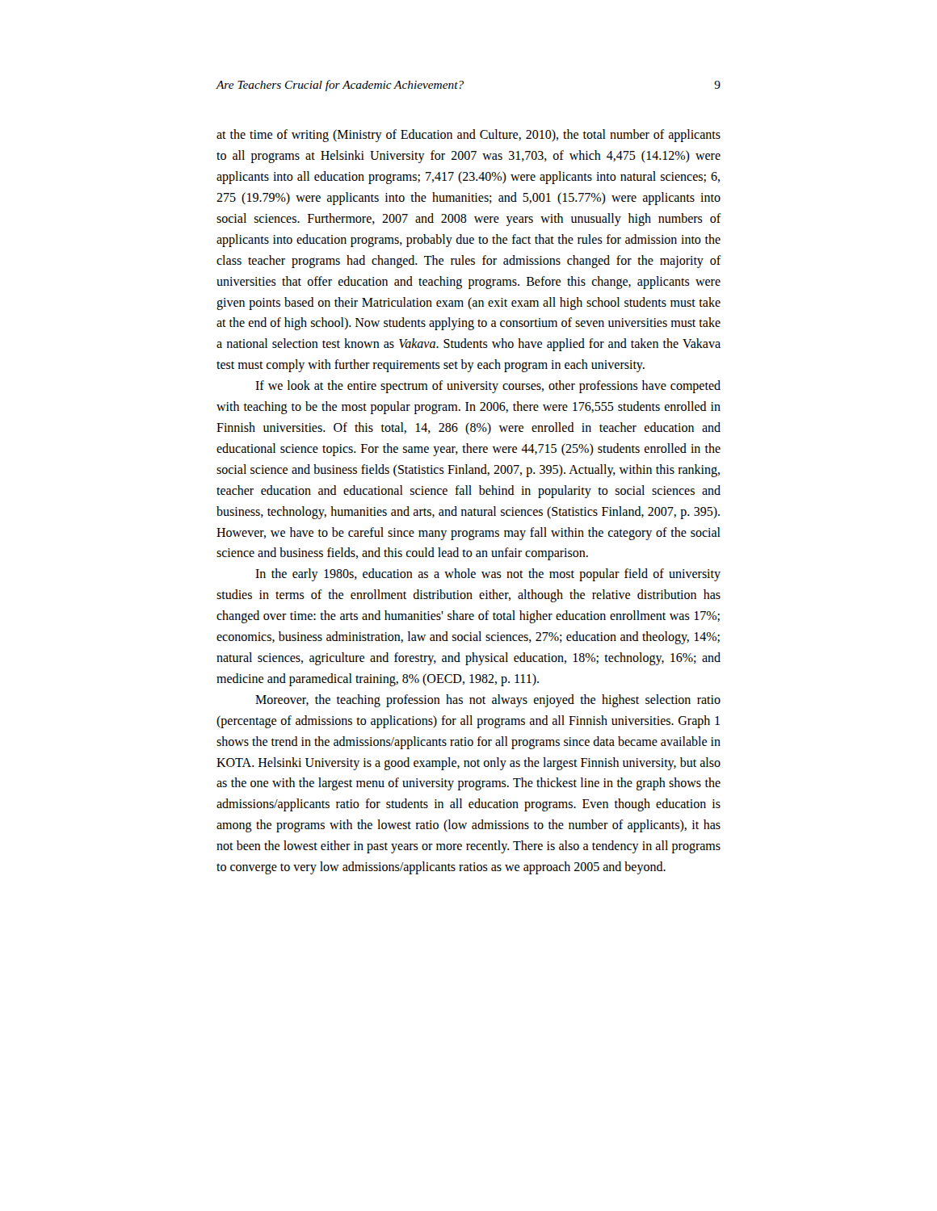Are Teachers Crucial for Academic Achievement? 9
at the time of writing (Ministry of Education and Culture, 2010), the total number of applicants to all programs at Helsinki University for 2007 was 31,703, of which 4,475 (14.12%) were applicants into all education programs; 7,417 (23.40%) were applicants into natural sciences; 6, 275 (19.79%) were applicants into the humanities; and 5,001 (15.77%) were applicants into social sciences. Furthermore, 2007 and 2008 were years with unusually high numbers of applicants into education programs, probably due to the fact that the rules for admission into the class teacher programs had changed. The rules for admissions changed for the majority of universities that offer education and teaching programs. Before this change, applicants were given points based on their Matriculation exam (an exit exam all high school students must take at the end of high school). Now students applying to a consortium of seven universities must take a national selection test known as Vakava. Students who have applied for and taken the Vakava test must comply with further requirements set by each program in each university.
If we look at the entire spectrum of university courses, other professions have competed with teaching to be the most popular program. In 2006, there were 176,555 students enrolled in Finnish universities. Of this total, 14, 286 (8%) were enrolled in teacher education and educational science topics. For the same year, there were 44,715 (25%) students enrolled in the social science and business fields (Statistics Finland, 2007, p. 395). Actually, within this ranking, teacher education and educational science fall behind in popularity to social sciences and business, technology, humanities and arts, and natural sciences (Statistics Finland, 2007, p. 395). However, we have to be careful since many programs may fall within the category of the social science and business fields, and this could lead to an unfair comparison.
In the early 1980s, education as a whole was not the most popular field of university studies in terms of the enrollment distribution either, although the relative distribution has changed over time: the arts and humanities' share of total higher education enrollment was 17%; economics, business administration, law and social sciences, 27%; education and theology, 14%; natural sciences, agriculture and forestry, and physical education, 18%; technology, 16%; and medicine and paramedical training, 8% (OECD, 1982, p. 111).
Moreover, the teaching profession has not always enjoyed the highest selection ratio (percentage of admissions to applications) for all programs and all Finnish universities. Graph 1 shows the trend in the admissions/applicants ratio for all programs since data became available in KOTA. Helsinki University is a good example, not only as the largest Finnish university, but also as the one with the largest menu of university programs. The thickest line in the graph shows the admissions/applicants ratio for students in all education programs. Even though education is among the programs with the lowest ratio (low admissions to the number of applicants), it has not been the lowest either in past years or more recently. There is also a tendency in all programs to converge to very low admissions/applicants ratios as we approach 2005 and beyond.